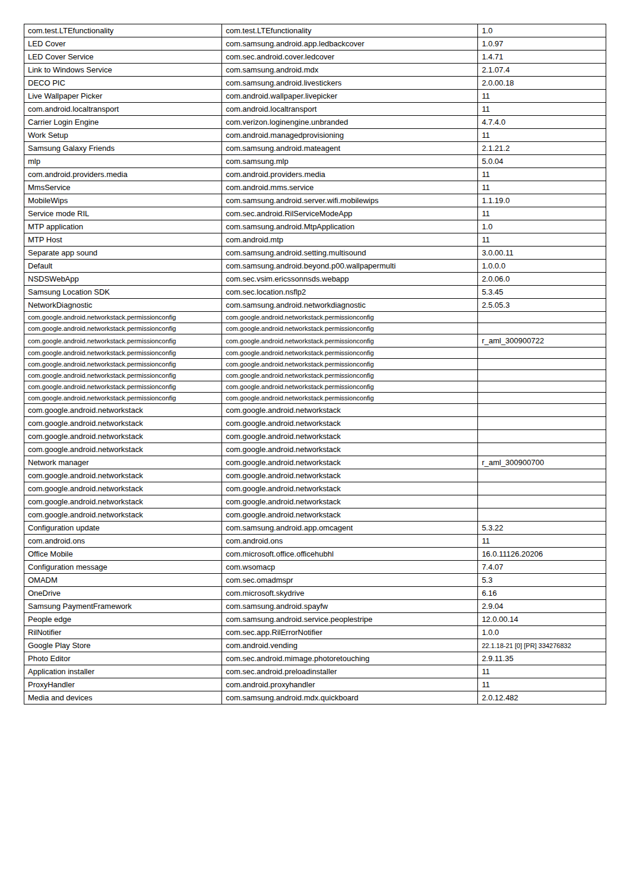| com.test.LTEfunctionality | com.test.LTEfunctionality | 1.0 |
| LED Cover | com.samsung.android.app.ledbackcover | 1.0.97 |
| LED Cover Service | com.sec.android.cover.ledcover | 1.4.71 |
| Link to Windows Service | com.samsung.android.mdx | 2.1.07.4 |
| DECO PIC | com.samsung.android.livestickers | 2.0.00.18 |
| Live Wallpaper Picker | com.android.wallpaper.livepicker | 11 |
| com.android.localtransport | com.android.localtransport | 11 |
| Carrier Login Engine | com.verizon.loginengine.unbranded | 4.7.4.0 |
| Work Setup | com.android.managedprovisioning | 11 |
| Samsung Galaxy Friends | com.samsung.android.mateagent | 2.1.21.2 |
| mlp | com.samsung.mlp | 5.0.04 |
| com.android.providers.media | com.android.providers.media | 11 |
| MmsService | com.android.mms.service | 11 |
| MobileWips | com.samsung.android.server.wifi.mobilewips | 1.1.19.0 |
| Service mode RIL | com.sec.android.RilServiceModeApp | 11 |
| MTP application | com.samsung.android.MtpApplication | 1.0 |
| MTP Host | com.android.mtp | 11 |
| Separate app sound | com.samsung.android.setting.multisound | 3.0.00.11 |
| Default | com.samsung.android.beyond.p00.wallpapermulti | 1.0.0.0 |
| NSDSWebApp | com.sec.vsim.ericssonnsds.webapp | 2.0.06.0 |
| Samsung Location SDK | com.sec.location.nsflp2 | 5.3.45 |
| NetworkDiagnostic | com.samsung.android.networkdiagnostic | 2.5.05.3 |
| com.google.android.networkstack.permissionconfig | com.google.android.networkstack.permissionconfig | |
| com.google.android.networkstack.permissionconfig | com.google.android.networkstack.permissionconfig | |
| com.google.android.networkstack.permissionconfig | com.google.android.networkstack.permissionconfig | r_aml_300900722 |
| com.google.android.networkstack.permissionconfig | com.google.android.networkstack.permissionconfig | |
| com.google.android.networkstack.permissionconfig | com.google.android.networkstack.permissionconfig | |
| com.google.android.networkstack.permissionconfig | com.google.android.networkstack.permissionconfig | |
| com.google.android.networkstack.permissionconfig | com.google.android.networkstack.permissionconfig | |
| com.google.android.networkstack.permissionconfig | com.google.android.networkstack.permissionconfig | |
| com.google.android.networkstack | com.google.android.networkstack | |
| com.google.android.networkstack | com.google.android.networkstack | |
| com.google.android.networkstack | com.google.android.networkstack | |
| com.google.android.networkstack | com.google.android.networkstack | |
| Network manager | com.google.android.networkstack | r_aml_300900700 |
| com.google.android.networkstack | com.google.android.networkstack | |
| com.google.android.networkstack | com.google.android.networkstack | |
| com.google.android.networkstack | com.google.android.networkstack | |
| com.google.android.networkstack | com.google.android.networkstack | |
| Configuration update | com.samsung.android.app.omcagent | 5.3.22 |
| com.android.ons | com.android.ons | 11 |
| Office Mobile | com.microsoft.office.officehubhl | 16.0.11126.20206 |
| Configuration message | com.wsomacp | 7.4.07 |
| OMADM | com.sec.omadmspr | 5.3 |
| OneDrive | com.microsoft.skydrive | 6.16 |
| Samsung PaymentFramework | com.samsung.android.spayfw | 2.9.04 |
| People edge | com.samsung.android.service.peoplestripe | 12.0.00.14 |
| RilNotifier | com.sec.app.RilErrorNotifier | 1.0.0 |
| Google Play Store | com.android.vending | 22.1.18-21 [0] [PR] 334276832 |
| Photo Editor | com.sec.android.mimage.photoretouching | 2.9.11.35 |
| Application installer | com.sec.android.preloadinstaller | 11 |
| ProxyHandler | com.android.proxyhandler | 11 |
| Media and devices | com.samsung.android.mdx.quickboard | 2.0.12.482 |